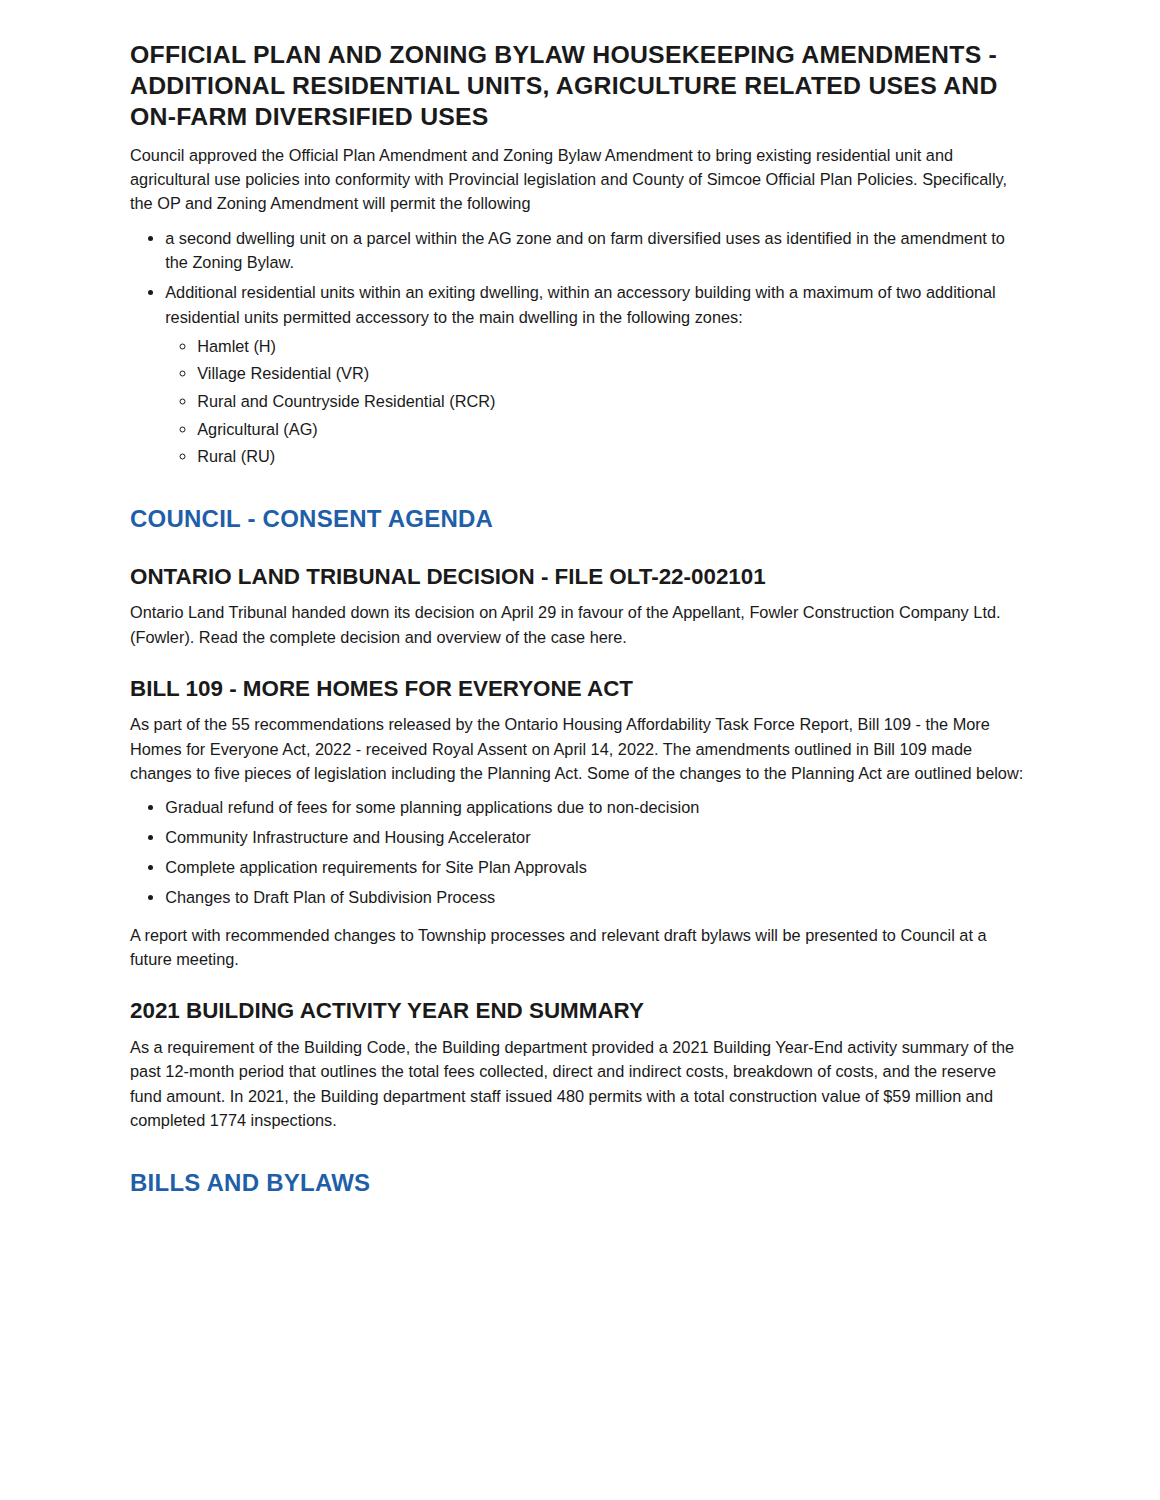Official Plan and Zoning Bylaw Housekeeping Amendments - Additional Residential Units, Agriculture Related Uses and On-Farm Diversified Uses
Council approved the Official Plan Amendment and Zoning Bylaw Amendment to bring existing residential unit and agricultural use policies into conformity with Provincial legislation and County of Simcoe Official Plan Policies. Specifically, the OP and Zoning Amendment will permit the following
a second dwelling unit on a parcel within the AG zone and on farm diversified uses as identified in the amendment to the Zoning Bylaw.
Additional residential units within an exiting dwelling, within an accessory building with a maximum of two additional residential units permitted accessory to the main dwelling in the following zones:
Hamlet (H)
Village Residential (VR)
Rural and Countryside Residential (RCR)
Agricultural (AG)
Rural (RU)
Council - Consent Agenda
Ontario Land Tribunal Decision - File OLT-22-002101
Ontario Land Tribunal handed down its decision on April 29 in favour of the Appellant, Fowler Construction Company Ltd. (Fowler). Read the complete decision and overview of the case here.
Bill 109 - More Homes for Everyone Act
As part of the 55 recommendations released by the Ontario Housing Affordability Task Force Report, Bill 109 - the More Homes for Everyone Act, 2022 - received Royal Assent on April 14, 2022. The amendments outlined in Bill 109 made changes to five pieces of legislation including the Planning Act. Some of the changes to the Planning Act are outlined below:
Gradual refund of fees for some planning applications due to non-decision
Community Infrastructure and Housing Accelerator
Complete application requirements for Site Plan Approvals
Changes to Draft Plan of Subdivision Process
A report with recommended changes to Township processes and relevant draft bylaws will be presented to Council at a future meeting.
2021 Building Activity Year End Summary
As a requirement of the Building Code, the Building department provided a 2021 Building Year-End activity summary of the past 12-month period that outlines the total fees collected, direct and indirect costs, breakdown of costs, and the reserve fund amount. In 2021, the Building department staff issued 480 permits with a total construction value of $59 million and completed 1774 inspections.
Bills and Bylaws